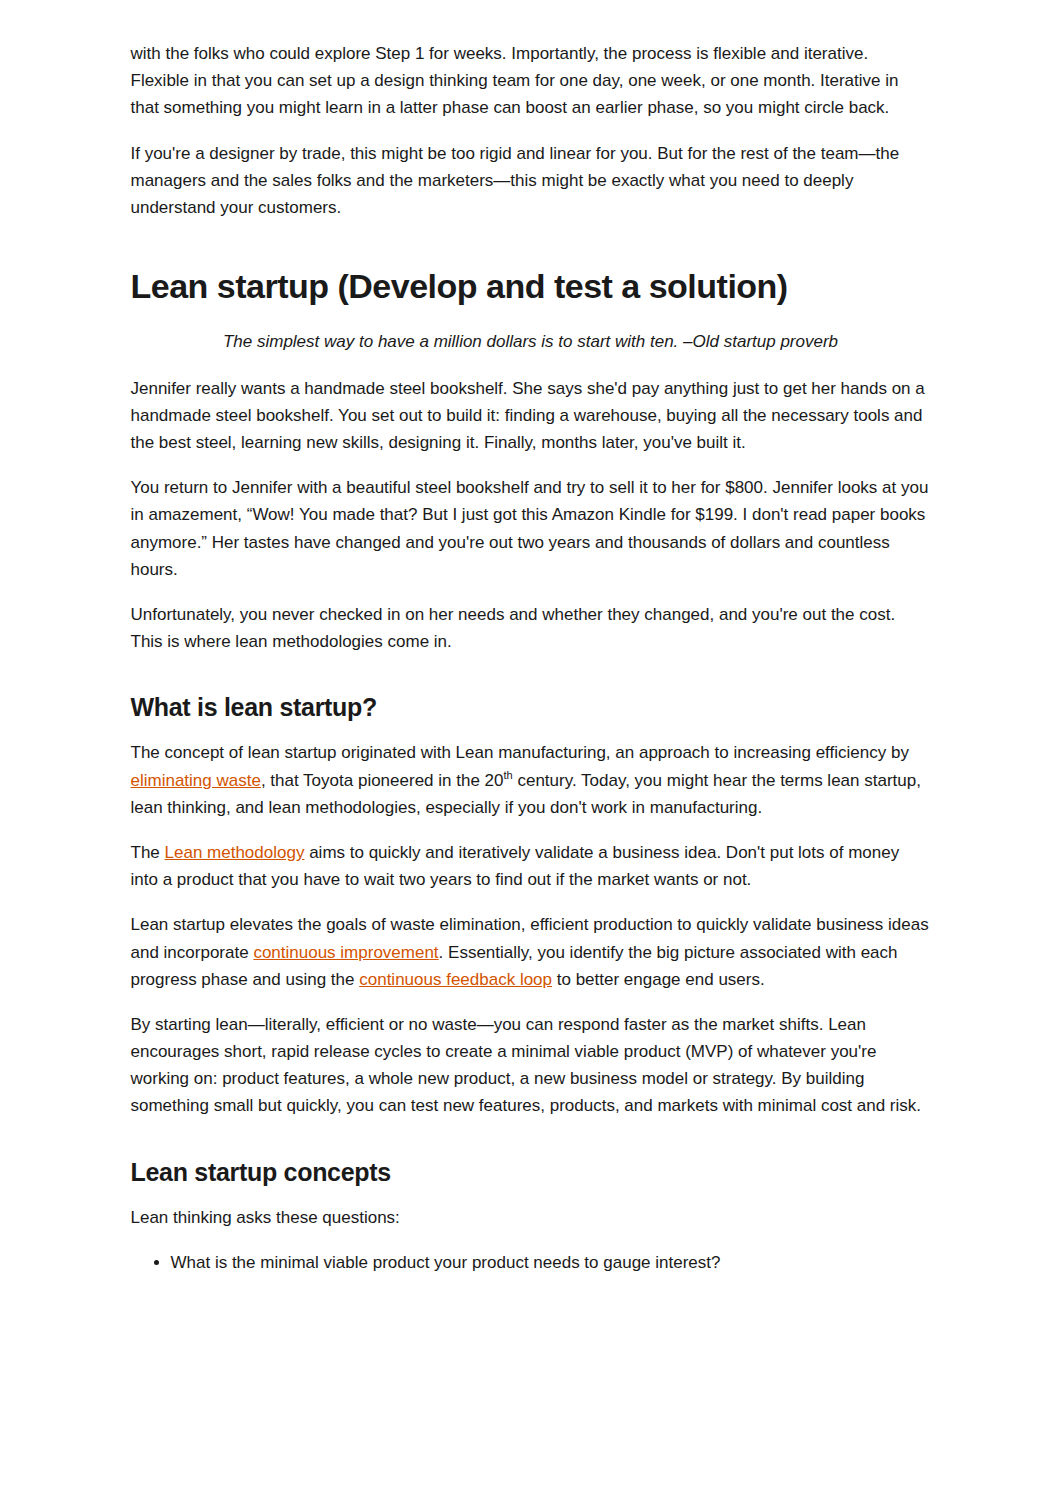with the folks who could explore Step 1 for weeks. Importantly, the process is flexible and iterative. Flexible in that you can set up a design thinking team for one day, one week, or one month. Iterative in that something you might learn in a latter phase can boost an earlier phase, so you might circle back.
If you're a designer by trade, this might be too rigid and linear for you. But for the rest of the team—the managers and the sales folks and the marketers—this might be exactly what you need to deeply understand your customers.
Lean startup (Develop and test a solution)
The simplest way to have a million dollars is to start with ten. –Old startup proverb
Jennifer really wants a handmade steel bookshelf. She says she'd pay anything just to get her hands on a handmade steel bookshelf. You set out to build it: finding a warehouse, buying all the necessary tools and the best steel, learning new skills, designing it. Finally, months later, you've built it.
You return to Jennifer with a beautiful steel bookshelf and try to sell it to her for $800. Jennifer looks at you in amazement, “Wow! You made that? But I just got this Amazon Kindle for $199. I don't read paper books anymore.” Her tastes have changed and you're out two years and thousands of dollars and countless hours.
Unfortunately, you never checked in on her needs and whether they changed, and you're out the cost. This is where lean methodologies come in.
What is lean startup?
The concept of lean startup originated with Lean manufacturing, an approach to increasing efficiency by eliminating waste, that Toyota pioneered in the 20th century. Today, you might hear the terms lean startup, lean thinking, and lean methodologies, especially if you don't work in manufacturing.
The Lean methodology aims to quickly and iteratively validate a business idea. Don't put lots of money into a product that you have to wait two years to find out if the market wants or not.
Lean startup elevates the goals of waste elimination, efficient production to quickly validate business ideas and incorporate continuous improvement. Essentially, you identify the big picture associated with each progress phase and using the continuous feedback loop to better engage end users.
By starting lean—literally, efficient or no waste—you can respond faster as the market shifts. Lean encourages short, rapid release cycles to create a minimal viable product (MVP) of whatever you're working on: product features, a whole new product, a new business model or strategy. By building something small but quickly, you can test new features, products, and markets with minimal cost and risk.
Lean startup concepts
Lean thinking asks these questions:
What is the minimal viable product your product needs to gauge interest?